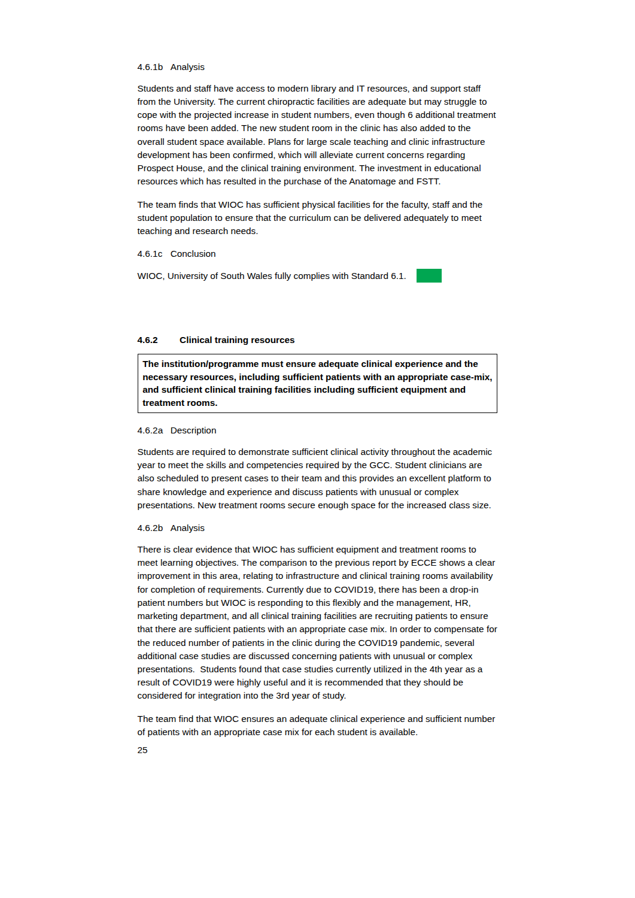4.6.1b Analysis
Students and staff have access to modern library and IT resources, and support staff from the University. The current chiropractic facilities are adequate but may struggle to cope with the projected increase in student numbers, even though 6 additional treatment rooms have been added. The new student room in the clinic has also added to the overall student space available. Plans for large scale teaching and clinic infrastructure development has been confirmed, which will alleviate current concerns regarding Prospect House, and the clinical training environment. The investment in educational resources which has resulted in the purchase of the Anatomage and FSTT.
The team finds that WIOC has sufficient physical facilities for the faculty, staff and the student population to ensure that the curriculum can be delivered adequately to meet teaching and research needs.
4.6.1c Conclusion
WIOC, University of South Wales fully complies with Standard 6.1.
4.6.2 Clinical training resources
The institution/programme must ensure adequate clinical experience and the necessary resources, including sufficient patients with an appropriate case-mix, and sufficient clinical training facilities including sufficient equipment and treatment rooms.
4.6.2a Description
Students are required to demonstrate sufficient clinical activity throughout the academic year to meet the skills and competencies required by the GCC. Student clinicians are also scheduled to present cases to their team and this provides an excellent platform to share knowledge and experience and discuss patients with unusual or complex presentations. New treatment rooms secure enough space for the increased class size.
4.6.2b Analysis
There is clear evidence that WIOC has sufficient equipment and treatment rooms to meet learning objectives. The comparison to the previous report by ECCE shows a clear improvement in this area, relating to infrastructure and clinical training rooms availability for completion of requirements. Currently due to COVID19, there has been a drop-in patient numbers but WIOC is responding to this flexibly and the management, HR, marketing department, and all clinical training facilities are recruiting patients to ensure that there are sufficient patients with an appropriate case mix. In order to compensate for the reduced number of patients in the clinic during the COVID19 pandemic, several additional case studies are discussed concerning patients with unusual or complex presentations. Students found that case studies currently utilized in the 4th year as a result of COVID19 were highly useful and it is recommended that they should be considered for integration into the 3rd year of study.
The team find that WIOC ensures an adequate clinical experience and sufficient number of patients with an appropriate case mix for each student is available.
25